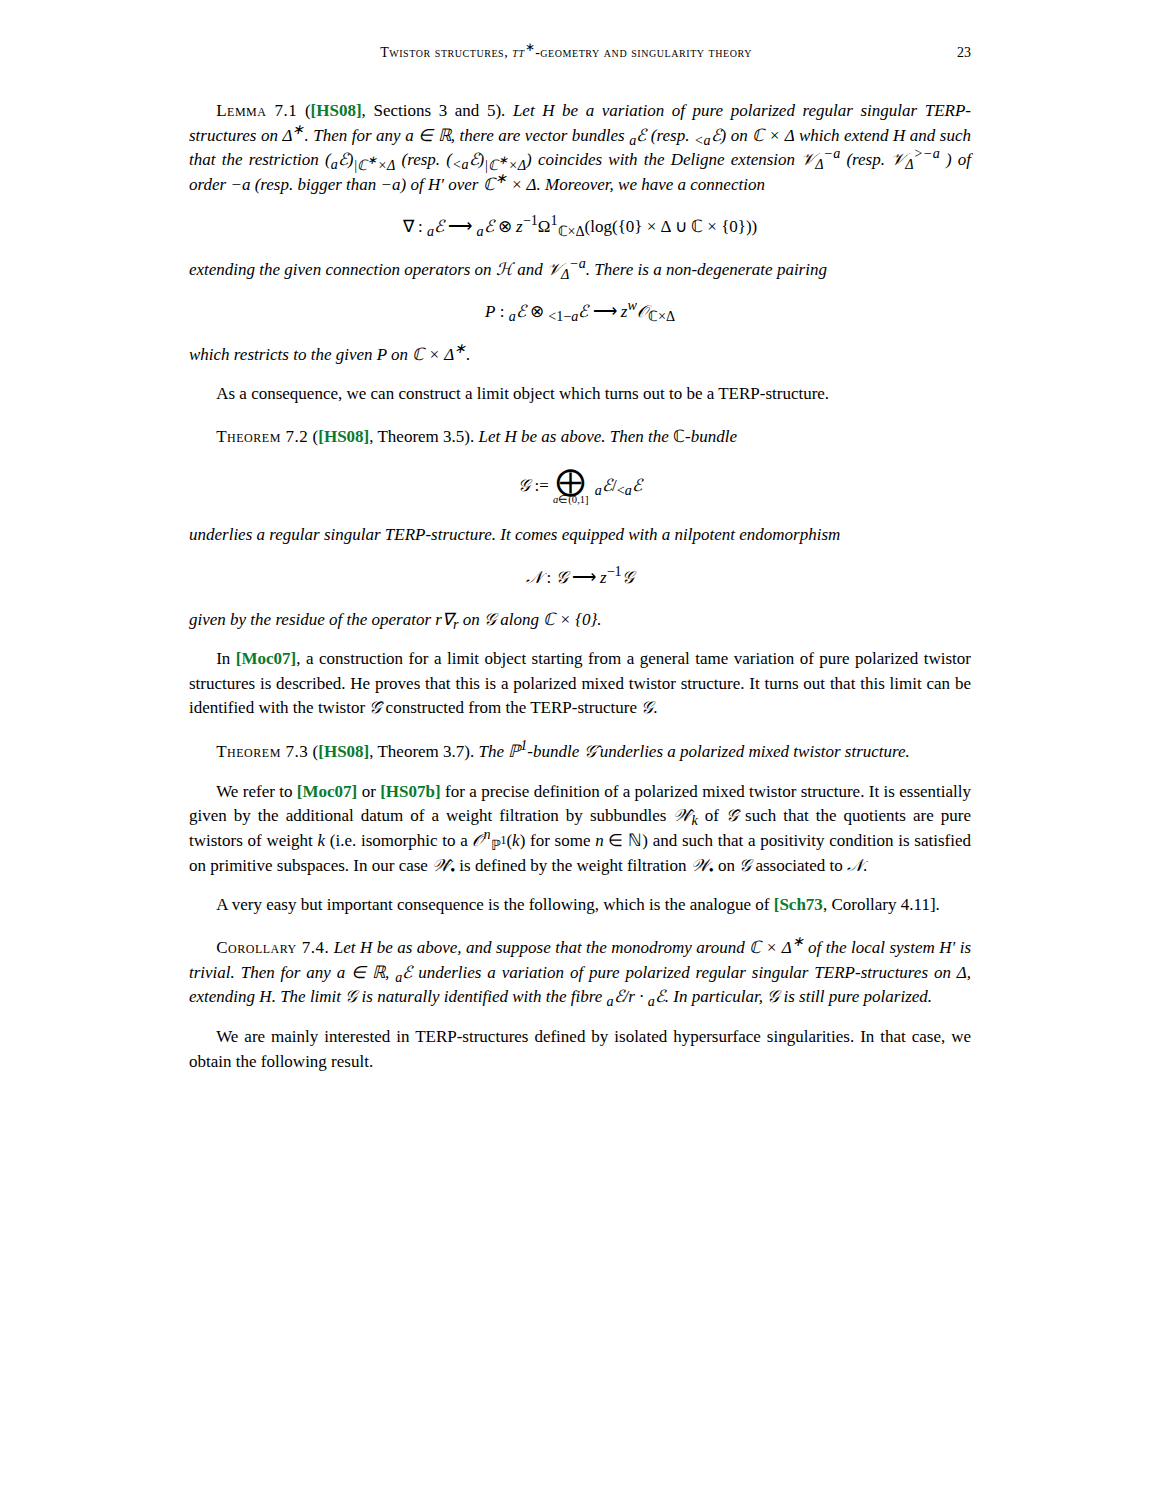Twistor structures, tt∗-geometry and singularity theory 23
Lemma 7.1 ([HS08], Sections 3 and 5). Let H be a variation of pure polarized regular singular TERP-structures on Δ∗. Then for any a ∈ ℝ, there are vector bundles aℰ (resp. <aℰ) on ℂ × Δ which extend H and such that the restriction (aℰ)|ℂ∗×Δ (resp. (<aℰ)|ℂ∗×Δ) coincides with the Deligne extension 𝒱Δ−a (resp. 𝒱Δ>−a ) of order −a (resp. bigger than −a) of H′ over ℂ∗ × Δ. Moreover, we have a connection
∇ : aℰ ⟶ aℰ ⊗ z−1Ω1ℂ×Δ(log({0} × Δ ∪ ℂ × {0}))
extending the given connection operators on ℋ and 𝒱Δ−a. There is a non-degenerate pairing
P : aℰ ⊗ <1−aℰ ⟶ zw𝒪ℂ×Δ
which restricts to the given P on ℂ × Δ∗.
As a consequence, we can construct a limit object which turns out to be a TERP-structure.
Theorem 7.2 ([HS08], Theorem 3.5). Let H be as above. Then the ℂ-bundle
𝒢 := ⨁a∈(0,1] aℰ/<aℰ
underlies a regular singular TERP-structure. It comes equipped with a nilpotent endomorphism
𝒩 : 𝒢 ⟶ z−1𝒢
given by the residue of the operator r∇r on 𝒢 along ℂ × {0}.
In [Moc07], a construction for a limit object starting from a general tame variation of pure polarized twistor structures is described. He proves that this is a polarized mixed twistor structure. It turns out that this limit can be identified with the twistor 𝒢̂ constructed from the TERP-structure 𝒢.
Theorem 7.3 ([HS08], Theorem 3.7). The ℙ1-bundle 𝒢̂ underlies a polarized mixed twistor structure.
We refer to [Moc07] or [HS07b] for a precise definition of a polarized mixed twistor structure. It is essentially given by the additional datum of a weight filtration by subbundles 𝒲̂k of 𝒢̂ such that the quotients are pure twistors of weight k (i.e. isomorphic to a 𝒪nℙ1(k) for some n ∈ ℕ) and such that a positivity condition is satisfied on primitive subspaces. In our case 𝒲̂• is defined by the weight filtration 𝒲• on 𝒢 associated to 𝒩.
A very easy but important consequence is the following, which is the analogue of [Sch73, Corollary 4.11].
Corollary 7.4. Let H be as above, and suppose that the monodromy around ℂ × Δ∗ of the local system H′ is trivial. Then for any a ∈ ℝ, aℰ underlies a variation of pure polarized regular singular TERP-structures on Δ, extending H. The limit 𝒢 is naturally identified with the fibre aℰ/r · aℰ. In particular, 𝒢 is still pure polarized.
We are mainly interested in TERP-structures defined by isolated hypersurface singularities. In that case, we obtain the following result.